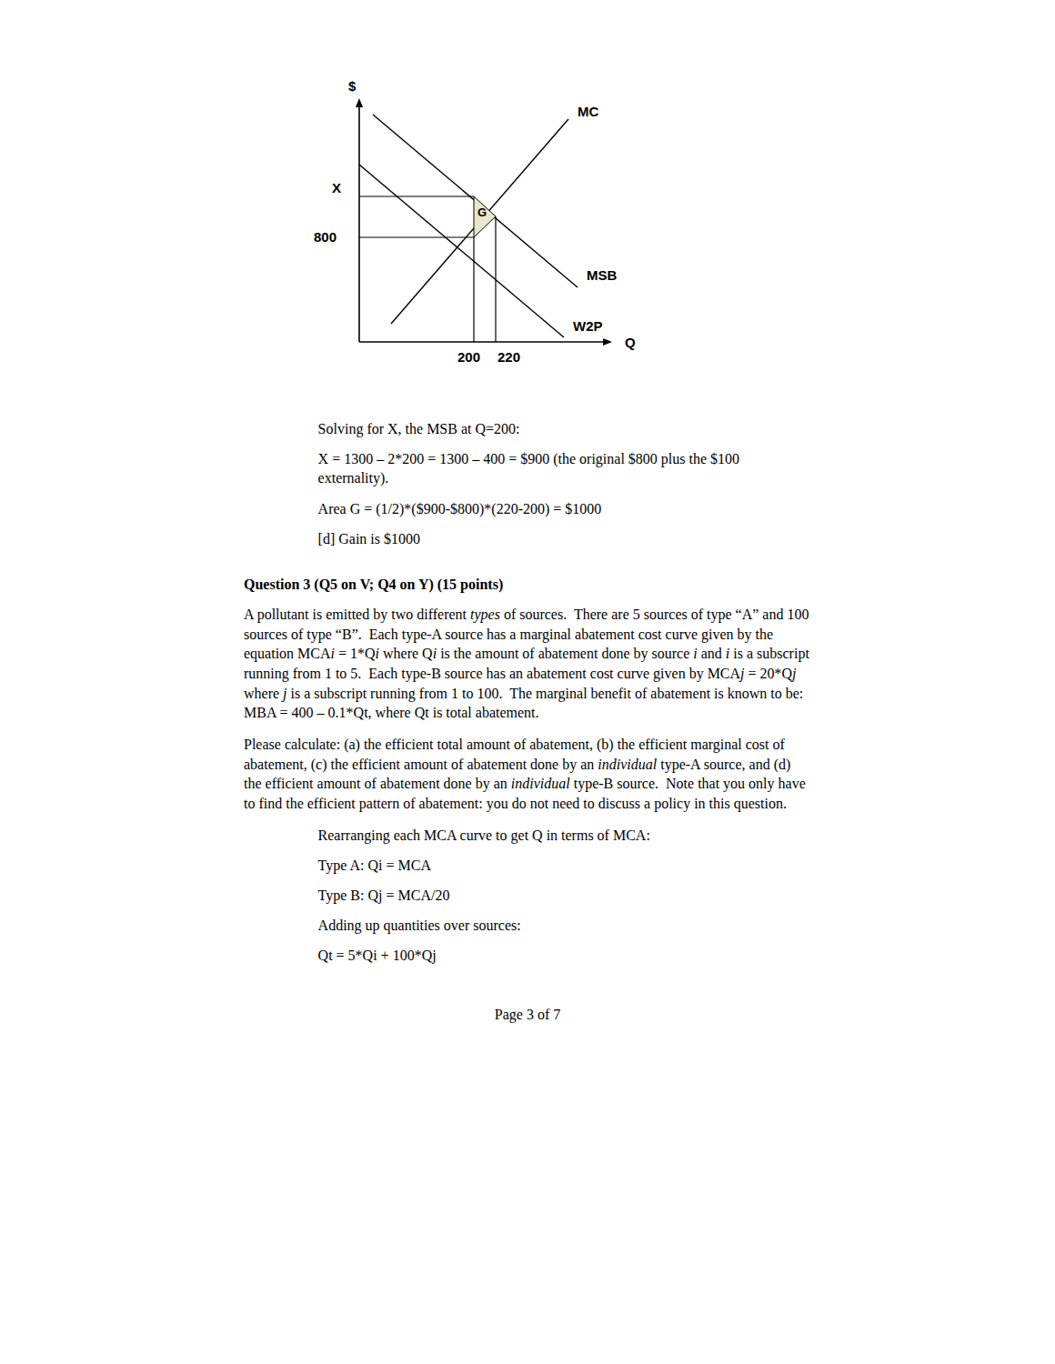$ Q MC MSB W2P G X 800 200 220
Solving for X, the MSB at Q=200:
X = 1300 – 2*200 = 1300 – 400 = $900 (the original $800 plus the $100 externality).
Area G = (1/2)*($900-$800)*(220-200) = $1000
[d] Gain is $1000
Question 3 (Q5 on V; Q4 on Y) (15 points)
A pollutant is emitted by two different types of sources. There are 5 sources of type “A” and 100 sources of type “B”. Each type-A source has a marginal abatement cost curve given by the equation MCAi = 1*Qi where Qi is the amount of abatement done by source i and i is a subscript running from 1 to 5. Each type-B source has an abatement cost curve given by MCAj = 20*Qj where j is a subscript running from 1 to 100. The marginal benefit of abatement is known to be: MBA = 400 – 0.1*Qt, where Qt is total abatement.
Please calculate: (a) the efficient total amount of abatement, (b) the efficient marginal cost of abatement, (c) the efficient amount of abatement done by an individual type-A source, and (d) the efficient amount of abatement done by an individual type-B source. Note that you only have to find the efficient pattern of abatement: you do not need to discuss a policy in this question.
Rearranging each MCA curve to get Q in terms of MCA:
Type A: Qi = MCA
Type B: Qj = MCA/20
Adding up quantities over sources:
Qt = 5*Qi + 100*Qj
Page 3 of 7